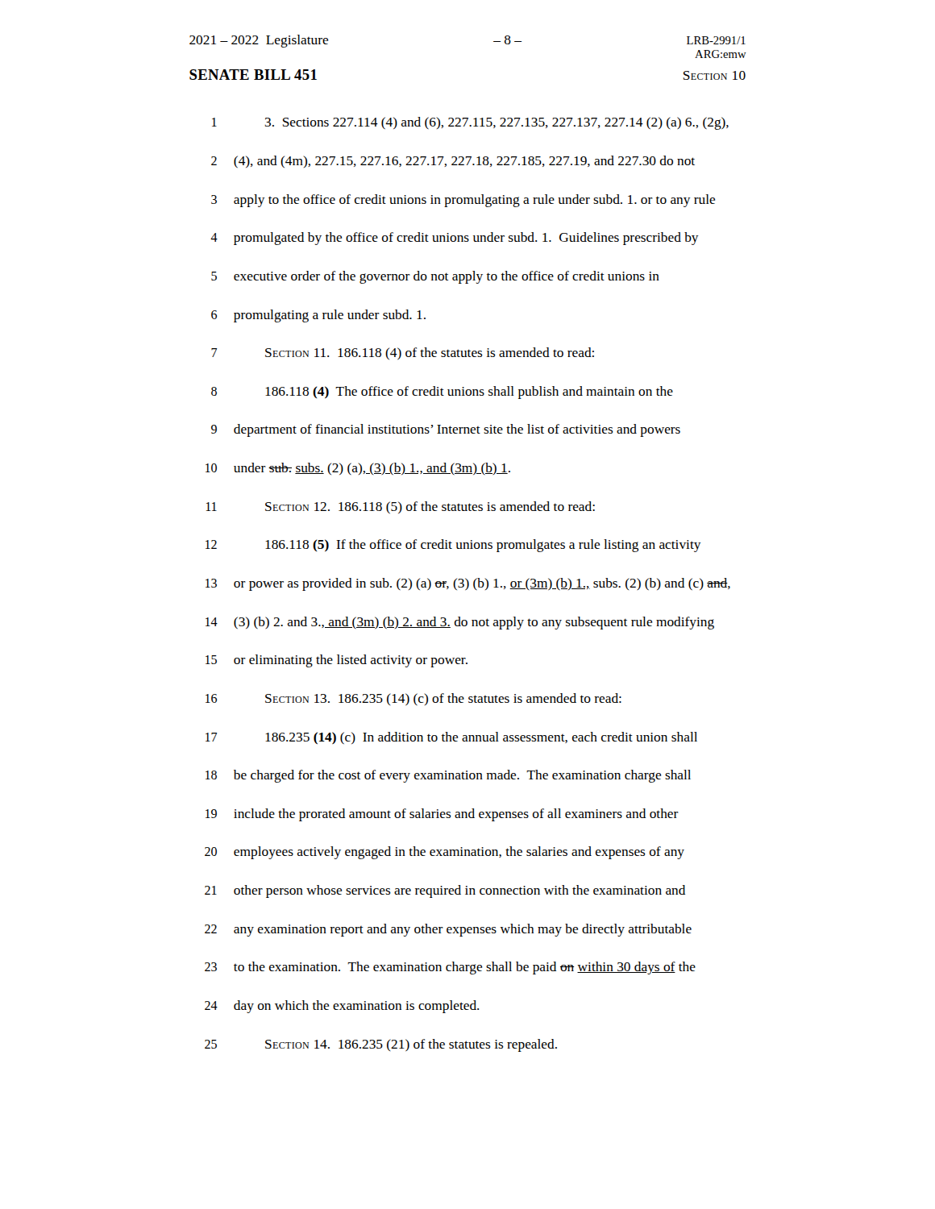2021 – 2022 Legislature
– 8 –
LRB-2991/1
ARG:emw
SENATE BILL 451
Section 10
3. Sections 227.114 (4) and (6), 227.115, 227.135, 227.137, 227.14 (2) (a) 6., (2g),
(4), and (4m), 227.15, 227.16, 227.17, 227.18, 227.185, 227.19, and 227.30 do not
apply to the office of credit unions in promulgating a rule under subd. 1. or to any rule
promulgated by the office of credit unions under subd. 1. Guidelines prescribed by
executive order of the governor do not apply to the office of credit unions in
promulgating a rule under subd. 1.
Section 11. 186.118 (4) of the statutes is amended to read:
186.118 (4) The office of credit unions shall publish and maintain on the
department of financial institutions’ Internet site the list of activities and powers
under sub. subs. (2) (a), (3) (b) 1., and (3m) (b) 1.
Section 12. 186.118 (5) of the statutes is amended to read:
186.118 (5) If the office of credit unions promulgates a rule listing an activity
or power as provided in sub. (2) (a) or, (3) (b) 1., or (3m) (b) 1., subs. (2) (b) and (c) and,
(3) (b) 2. and 3., and (3m) (b) 2. and 3. do not apply to any subsequent rule modifying
or eliminating the listed activity or power.
Section 13. 186.235 (14) (c) of the statutes is amended to read:
186.235 (14) (c) In addition to the annual assessment, each credit union shall
be charged for the cost of every examination made. The examination charge shall
include the prorated amount of salaries and expenses of all examiners and other
employees actively engaged in the examination, the salaries and expenses of any
other person whose services are required in connection with the examination and
any examination report and any other expenses which may be directly attributable
to the examination. The examination charge shall be paid on within 30 days of the
day on which the examination is completed.
Section 14. 186.235 (21) of the statutes is repealed.